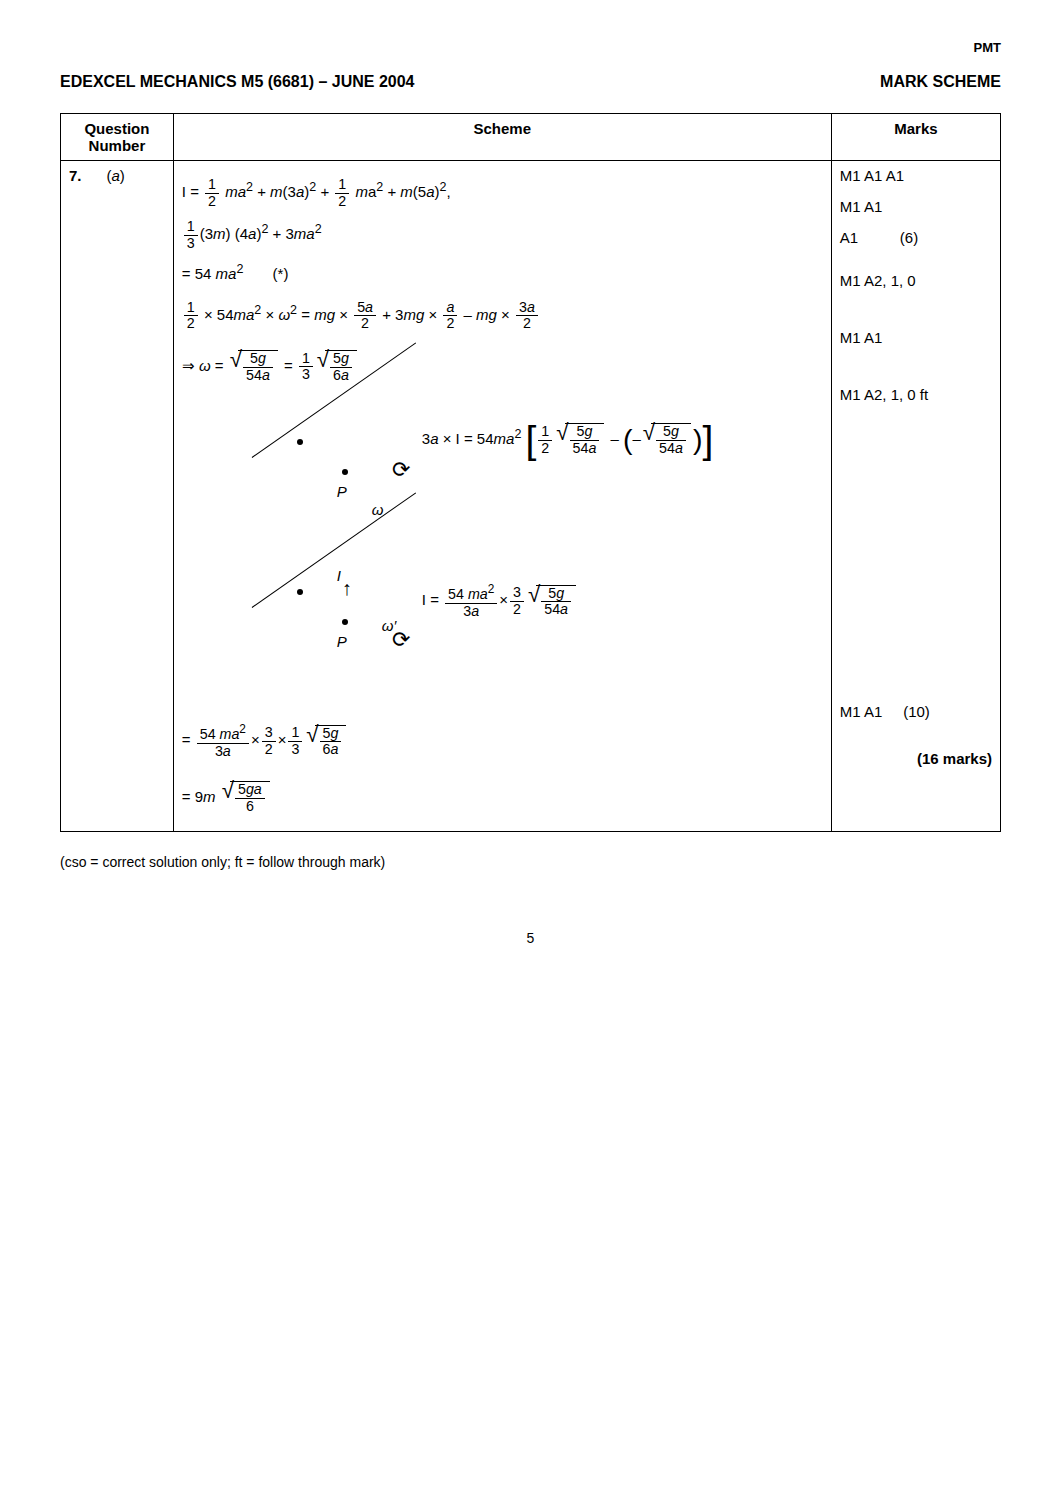PMT
EDEXCEL MECHANICS M5 (6681) – JUNE 2004 MARK SCHEME
| Question Number | Scheme | Marks |
| --- | --- | --- |
| 7. ( a ) | I = 1 2 ma 2 + m (3 a ) 2 + 1 2 m a 2 + m (5 a ) 2 , 1 3 (3 m ) (4 a ) 2 + 3 ma 2 = 54 ma 2 (*) 1 2 × 54 ma 2 × ω 2 = mg × 5 a 2 + 3 mg × a 2 – mg × 3 a 2 ⇒ ω = 5 g 54 a = 1 3 5 g 6 a P ω ⟳ 3 a × I = 54 ma 2 [ 1 2 5 g 54 a – ( – 5 g 54 a ) ] P ω ′ I ↑ ⟳ I = 54 ma 2 3 a × 3 2 5 g 54 a = 54 ma 2 3 a × 3 2 × 1 3 5 g 6 a = 9 m 5 ga 6 | M1 A1 A1 M1 A1 A1 (6) M1 A2, 1, 0 M1 A1 M1 A2, 1, 0 ft M1 A1 (10) (16 marks) |
(cso = correct solution only; ft = follow through mark)
5